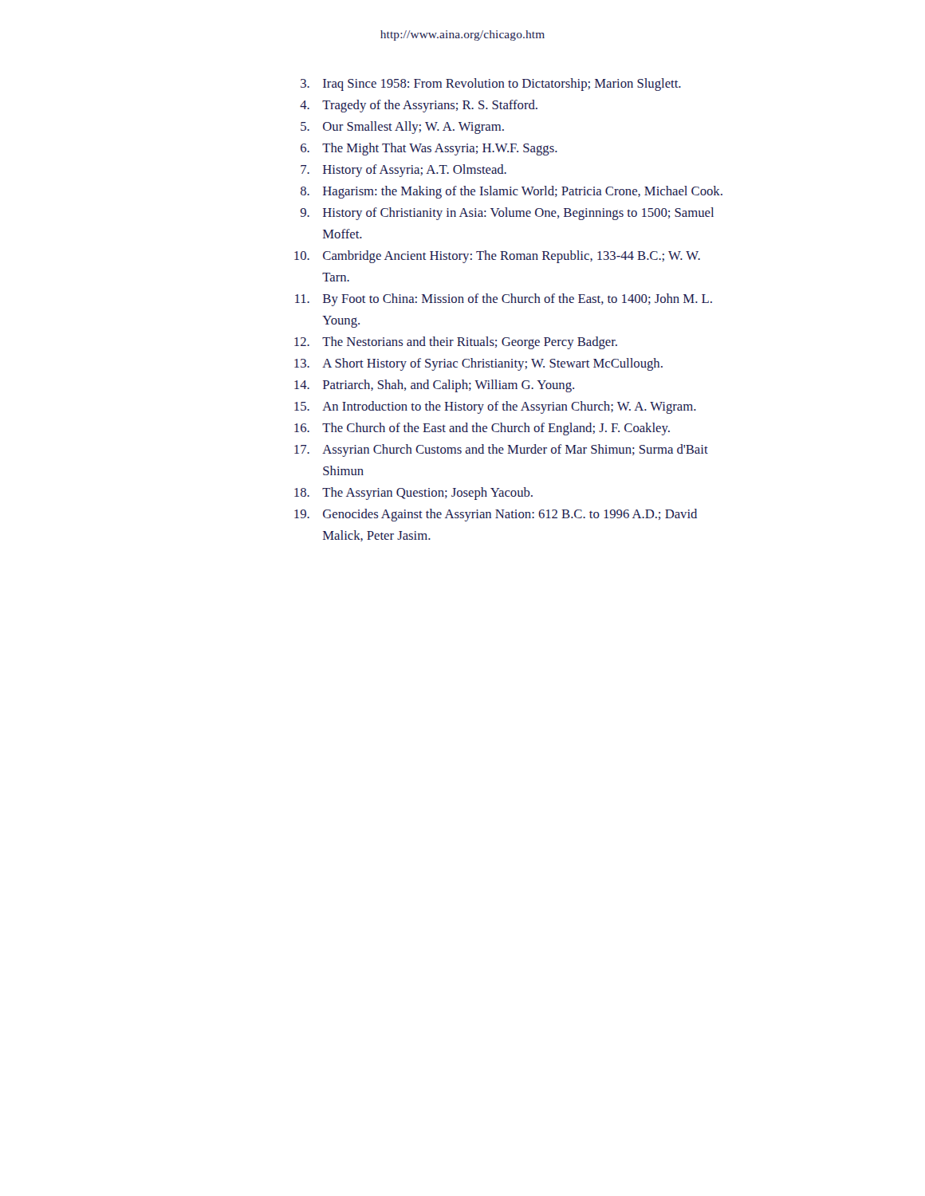http://www.aina.org/chicago.htm
Iraq Since 1958: From Revolution to Dictatorship; Marion Sluglett.
Tragedy of the Assyrians; R. S. Stafford.
Our Smallest Ally; W. A. Wigram.
The Might That Was Assyria; H.W.F. Saggs.
History of Assyria; A.T. Olmstead.
Hagarism: the Making of the Islamic World; Patricia Crone, Michael Cook.
History of Christianity in Asia: Volume One, Beginnings to 1500; Samuel Moffet.
Cambridge Ancient History: The Roman Republic, 133-44 B.C.; W. W. Tarn.
By Foot to China: Mission of the Church of the East, to 1400; John M. L. Young.
The Nestorians and their Rituals; George Percy Badger.
A Short History of Syriac Christianity; W. Stewart McCullough.
Patriarch, Shah, and Caliph; William G. Young.
An Introduction to the History of the Assyrian Church; W. A. Wigram.
The Church of the East and the Church of England; J. F. Coakley.
Assyrian Church Customs and the Murder of Mar Shimun; Surma d'Bait Shimun
The Assyrian Question; Joseph Yacoub.
Genocides Against the Assyrian Nation: 612 B.C. to 1996 A.D.; David Malick, Peter Jasim.